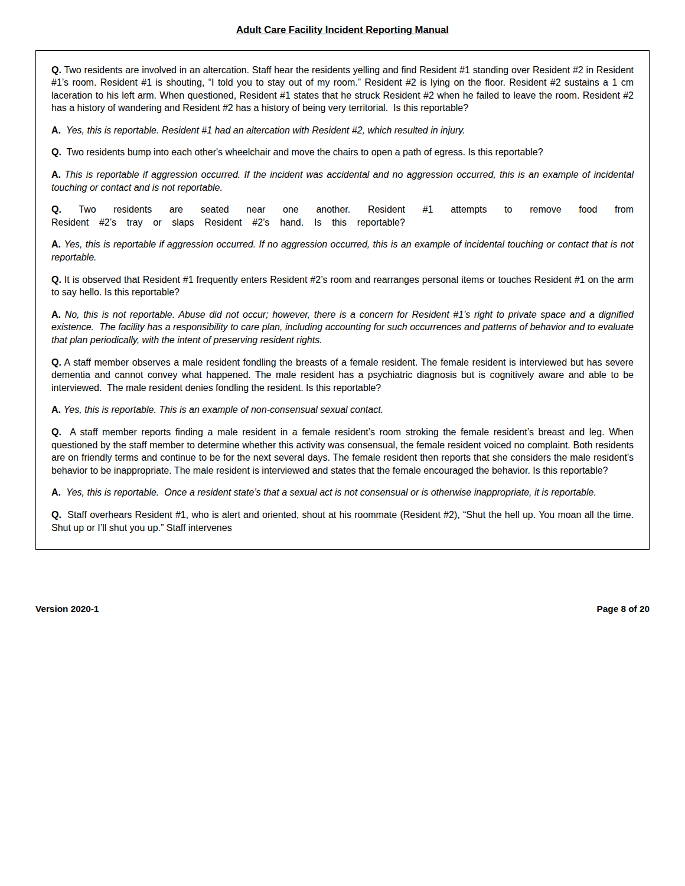Adult Care Facility Incident Reporting Manual
Q. Two residents are involved in an altercation. Staff hear the residents yelling and find Resident #1 standing over Resident #2 in Resident #1’s room. Resident #1 is shouting, “I told you to stay out of my room.” Resident #2 is lying on the floor. Resident #2 sustains a 1 cm laceration to his left arm. When questioned, Resident #1 states that he struck Resident #2 when he failed to leave the room. Resident #2 has a history of wandering and Resident #2 has a history of being very territorial. Is this reportable?
A. Yes, this is reportable. Resident #1 had an altercation with Resident #2, which resulted in injury.
Q. Two residents bump into each other's wheelchair and move the chairs to open a path of egress. Is this reportable?
A. This is reportable if aggression occurred. If the incident was accidental and no aggression occurred, this is an example of incidental touching or contact and is not reportable.
Q. Two residents are seated near one another. Resident #1 attempts to remove food from Resident #2’s tray or slaps Resident #2’s hand. Is this reportable?
A. Yes, this is reportable if aggression occurred. If no aggression occurred, this is an example of incidental touching or contact that is not reportable.
Q. It is observed that Resident #1 frequently enters Resident #2’s room and rearranges personal items or touches Resident #1 on the arm to say hello. Is this reportable?
A. No, this is not reportable. Abuse did not occur; however, there is a concern for Resident #1’s right to private space and a dignified existence. The facility has a responsibility to care plan, including accounting for such occurrences and patterns of behavior and to evaluate that plan periodically, with the intent of preserving resident rights.
Q. A staff member observes a male resident fondling the breasts of a female resident. The female resident is interviewed but has severe dementia and cannot convey what happened. The male resident has a psychiatric diagnosis but is cognitively aware and able to be interviewed. The male resident denies fondling the resident. Is this reportable?
A. Yes, this is reportable. This is an example of non-consensual sexual contact.
Q. A staff member reports finding a male resident in a female resident’s room stroking the female resident’s breast and leg. When questioned by the staff member to determine whether this activity was consensual, the female resident voiced no complaint. Both residents are on friendly terms and continue to be for the next several days. The female resident then reports that she considers the male resident's behavior to be inappropriate. The male resident is interviewed and states that the female encouraged the behavior. Is this reportable?
A. Yes, this is reportable. Once a resident state’s that a sexual act is not consensual or is otherwise inappropriate, it is reportable.
Q. Staff overhears Resident #1, who is alert and oriented, shout at his roommate (Resident #2), “Shut the hell up. You moan all the time. Shut up or I’ll shut you up.” Staff intervenes
Version 2020-1 Page 8 of 20